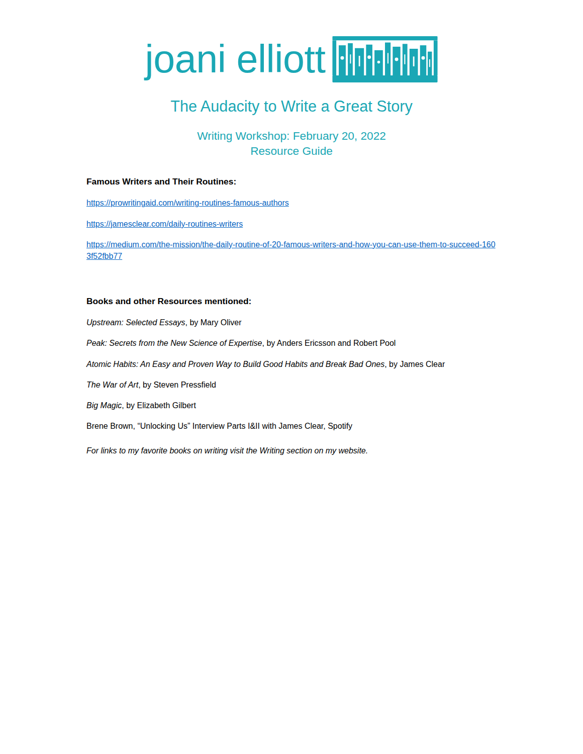joani elliott
The Audacity to Write a Great Story
Writing Workshop: February 20, 2022Resource Guide
Famous Writers and Their Routines:
https://prowritingaid.com/writing-routines-famous-authors
https://jamesclear.com/daily-routines-writers
https://medium.com/the-mission/the-daily-routine-of-20-famous-writers-and-how-you-can-use-them-to-succeed-1603f52fbb77
Books and other Resources mentioned:
Upstream: Selected Essays, by Mary Oliver
Peak: Secrets from the New Science of Expertise, by Anders Ericsson and Robert Pool
Atomic Habits: An Easy and Proven Way to Build Good Habits and Break Bad Ones, by James Clear
The War of Art, by Steven Pressfield
Big Magic, by Elizabeth Gilbert
Brene Brown, “Unlocking Us” Interview Parts I&II with James Clear, Spotify
For links to my favorite books on writing visit the Writing section on my website.